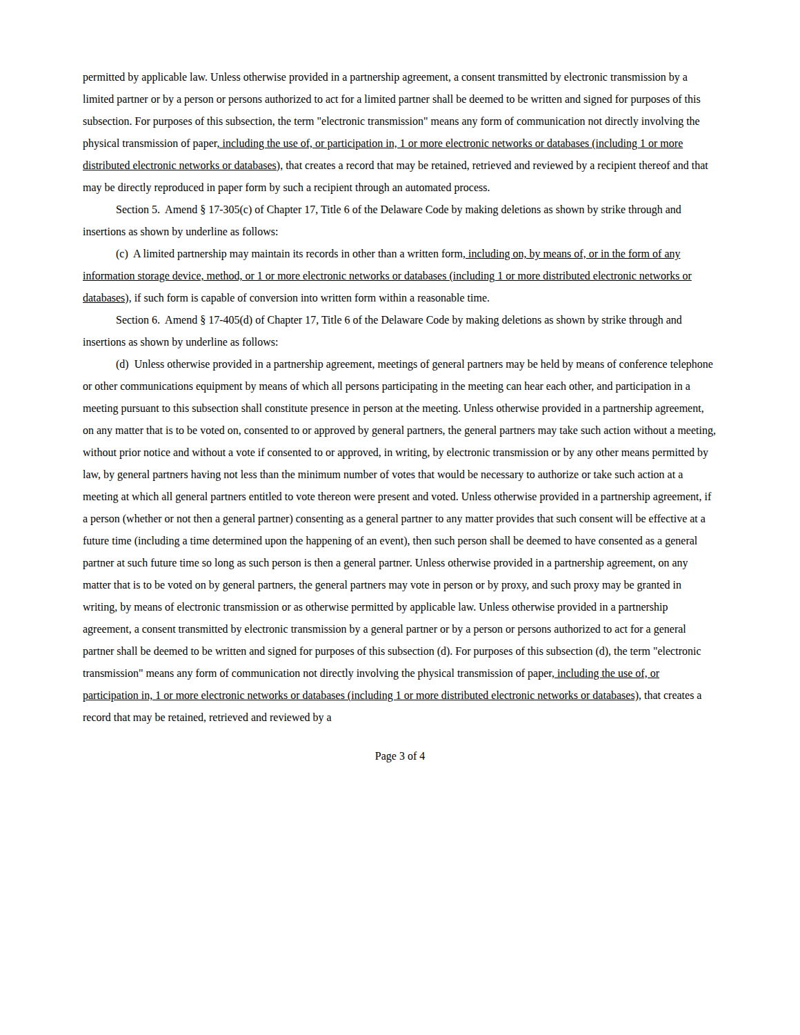permitted by applicable law. Unless otherwise provided in a partnership agreement, a consent transmitted by electronic transmission by a limited partner or by a person or persons authorized to act for a limited partner shall be deemed to be written and signed for purposes of this subsection. For purposes of this subsection, the term "electronic transmission" means any form of communication not directly involving the physical transmission of paper, including the use of, or participation in, 1 or more electronic networks or databases (including 1 or more distributed electronic networks or databases), that creates a record that may be retained, retrieved and reviewed by a recipient thereof and that may be directly reproduced in paper form by such a recipient through an automated process.
Section 5. Amend § 17-305(c) of Chapter 17, Title 6 of the Delaware Code by making deletions as shown by strike through and insertions as shown by underline as follows:
(c) A limited partnership may maintain its records in other than a written form, including on, by means of, or in the form of any information storage device, method, or 1 or more electronic networks or databases (including 1 or more distributed electronic networks or databases), if such form is capable of conversion into written form within a reasonable time.
Section 6. Amend § 17-405(d) of Chapter 17, Title 6 of the Delaware Code by making deletions as shown by strike through and insertions as shown by underline as follows:
(d) Unless otherwise provided in a partnership agreement, meetings of general partners may be held by means of conference telephone or other communications equipment by means of which all persons participating in the meeting can hear each other, and participation in a meeting pursuant to this subsection shall constitute presence in person at the meeting. Unless otherwise provided in a partnership agreement, on any matter that is to be voted on, consented to or approved by general partners, the general partners may take such action without a meeting, without prior notice and without a vote if consented to or approved, in writing, by electronic transmission or by any other means permitted by law, by general partners having not less than the minimum number of votes that would be necessary to authorize or take such action at a meeting at which all general partners entitled to vote thereon were present and voted. Unless otherwise provided in a partnership agreement, if a person (whether or not then a general partner) consenting as a general partner to any matter provides that such consent will be effective at a future time (including a time determined upon the happening of an event), then such person shall be deemed to have consented as a general partner at such future time so long as such person is then a general partner. Unless otherwise provided in a partnership agreement, on any matter that is to be voted on by general partners, the general partners may vote in person or by proxy, and such proxy may be granted in writing, by means of electronic transmission or as otherwise permitted by applicable law. Unless otherwise provided in a partnership agreement, a consent transmitted by electronic transmission by a general partner or by a person or persons authorized to act for a general partner shall be deemed to be written and signed for purposes of this subsection (d). For purposes of this subsection (d), the term "electronic transmission" means any form of communication not directly involving the physical transmission of paper, including the use of, or participation in, 1 or more electronic networks or databases (including 1 or more distributed electronic networks or databases), that creates a record that may be retained, retrieved and reviewed by a
Page 3 of 4